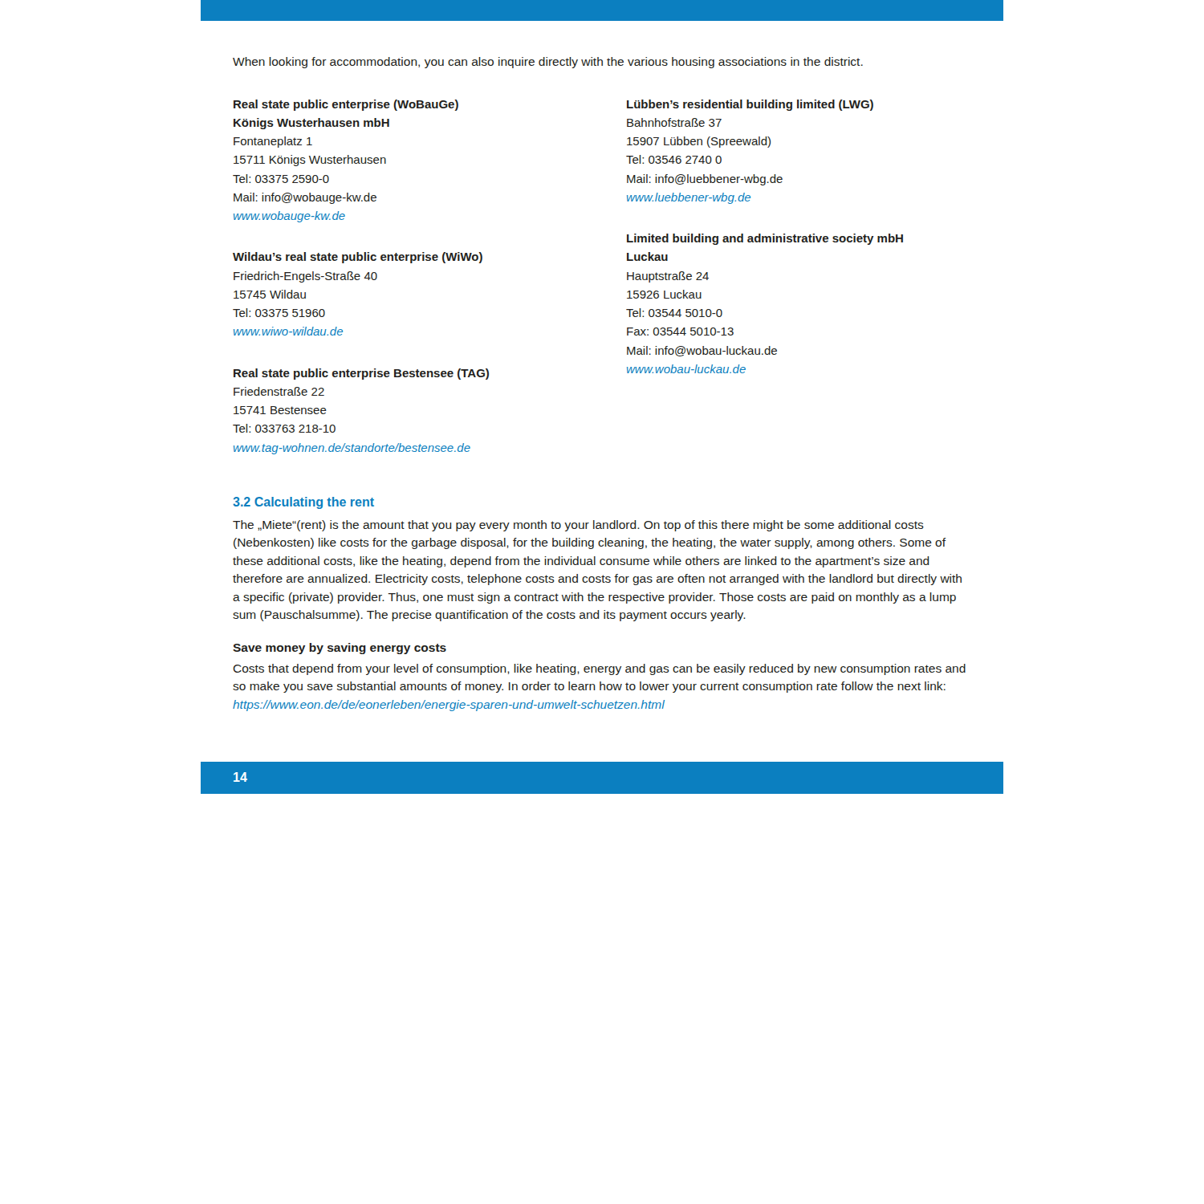When looking for accommodation, you can also inquire directly with the various housing associations in the district.
Real state public enterprise (WoBauGe) Königs Wusterhausen mbH Fontaneplatz 1
15711 Königs Wusterhausen
Tel: 03375 2590-0
Mail: info@wobauge-kw.de
www.wobauge-kw.de
Wildau’s real state public enterprise (WiWo) Friedrich-Engels-Straße 40
15745 Wildau
Tel: 03375 51960
www.wiwo-wildau.de
Real state public enterprise Bestensee (TAG) Friedenstraße 22
15741 Bestensee
Tel: 033763 218-10
www.tag-wohnen.de/standorte/bestensee.de
Lübben’s residential building limited (LWG) Bahnhofstraße 37
15907 Lübben (Spreewald)
Tel: 03546 2740 0
Mail: info@luebbener-wbg.de
www.luebbener-wbg.de
Limited building and administrative society mbH Luckau Hauptstraße 24
15926 Luckau
Tel: 03544 5010-0
Fax: 03544 5010-13
Mail: info@wobau-luckau.de
www.wobau-luckau.de
3.2 Calculating the rent
The „Miete“(rent) is the amount that you pay every month to your landlord. On top of this there might be some additional costs (Nebenkosten) like costs for the garbage disposal, for the building cleaning, the heating, the water supply, among others. Some of these additional costs, like the heating, depend from the individual consume while others are linked to the apartment’s size and therefore are annualized. Electricity costs, telephone costs and costs for gas are often not arranged with the landlord but directly with a specific (private) provider. Thus, one must sign a contract with the respective provider. Those costs are paid on monthly as a lump sum (Pauschalsumme). The precise quantification of the costs and its payment occurs yearly.
Save money by saving energy costs
Costs that depend from your level of consumption, like heating, energy and gas can be easily reduced by new consumption rates and so make you save substantial amounts of money. In order to learn how to lower your current consumption rate follow the next link:
https://www.eon.de/de/eonerleben/energie-sparen-und-umwelt-schuetzen.html
14